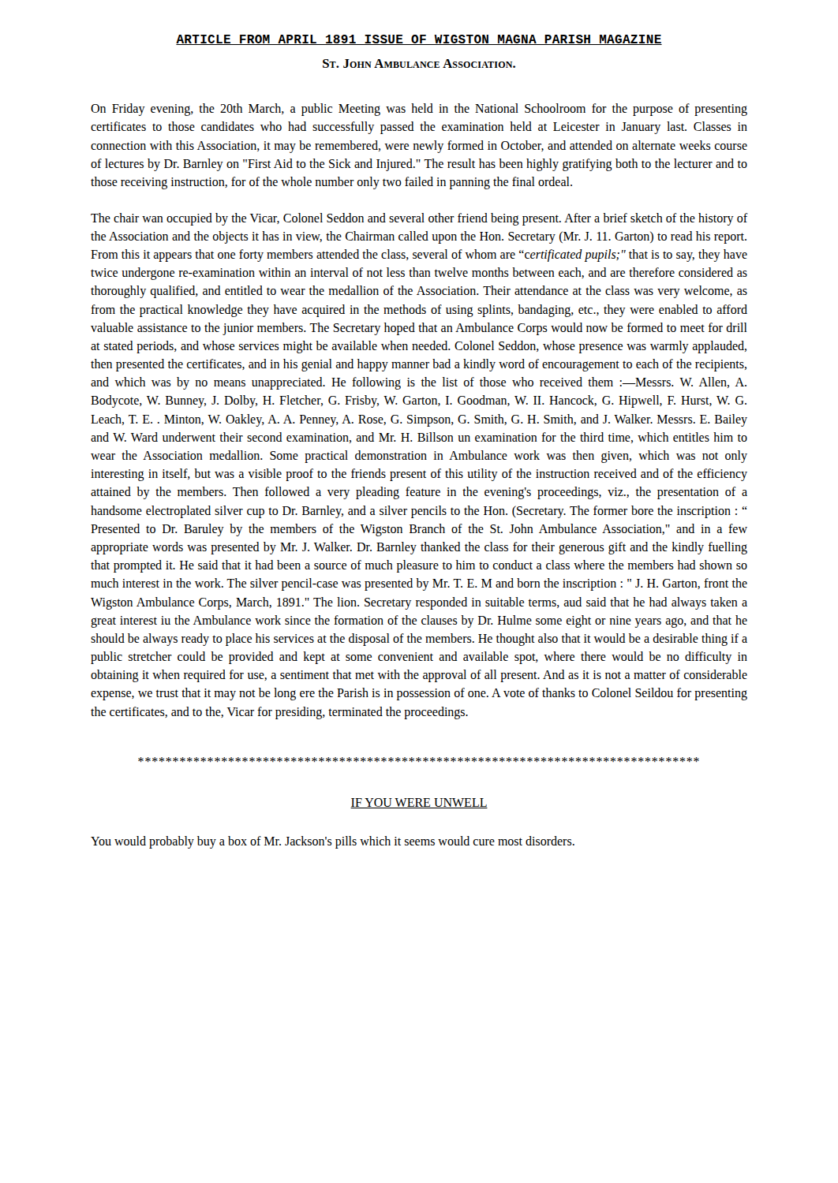ARTICLE FROM APRIL 1891 ISSUE OF WIGSTON MAGNA PARISH MAGAZINE
St. John Ambulance Association.
On Friday evening, the 20th March, a public Meeting was held in the National Schoolroom for the purpose of presenting certificates to those candidates who had successfully passed the examination held at Leicester in January last. Classes in connection with this Association, it may be remembered, were newly formed in October, and attended on alternate weeks course of lectures by Dr. Barnley on "First Aid to the Sick and Injured." The result has been highly gratifying both to the lecturer and to those receiving instruction, for of the whole number only two failed in panning the final ordeal.
The chair wan occupied by the Vicar, Colonel Seddon and several other friend being present. After a brief sketch of the history of the Association and the objects it has in view, the Chairman called upon the Hon. Secretary (Mr. J. 11. Garton) to read his report. From this it appears that one forty members attended the class, several of whom are “certificated pupils;" that is to say, they have twice undergone re-examination within an interval of not less than twelve months between each, and are therefore considered as thoroughly qualified, and entitled to wear the medallion of the Association. Their attendance at the class was very welcome, as from the practical knowledge they have acquired in the methods of using splints, bandaging, etc., they were enabled to afford valuable assistance to the junior members. The Secretary hoped that an Ambulance Corps would now be formed to meet for drill at stated periods, and whose services might be available when needed. Colonel Seddon, whose presence was warmly applauded, then presented the certificates, and in his genial and happy manner bad a kindly word of encouragement to each of the recipients, and which was by no means unappreciated. He following is the list of those who received them :—Messrs. W. Allen, A. Bodycote, W. Bunney, J. Dolby, H. Fletcher, G. Frisby, W. Garton, I. Goodman, W. II. Hancock, G. Hipwell, F. Hurst, W. G. Leach, T. E. . Minton, W. Oakley, A. A. Penney, A. Rose, G. Simpson, G. Smith, G. H. Smith, and J. Walker. Messrs. E. Bailey and W. Ward underwent their second examination, and Mr. H. Billson un examination for the third time, which entitles him to wear the Association medallion. Some practical demonstration in Ambulance work was then given, which was not only interesting in itself, but was a visible proof to the friends present of this utility of the instruction received and of the efficiency attained by the members. Then followed a very pleading feature in the evening's proceedings, viz., the presentation of a handsome electroplated silver cup to Dr. Barnley, and a silver pencils to the Hon. (Secretary. The former bore the inscription : “ Presented to Dr. Baruley by the members of the Wigston Branch of the St. John Ambulance Association," and in a few appropriate words was presented by Mr. J. Walker. Dr. Barnley thanked the class for their generous gift and the kindly fuelling that prompted it. He said that it had been a source of much pleasure to him to conduct a class where the members had shown so much interest in the work. The silver pencil-case was presented by Mr. T. E. M and born the inscription : " J. H. Garton, front the Wigston Ambulance Corps, March, 1891." The lion. Secretary responded in suitable terms, aud said that he had always taken a great interest iu the Ambulance work since the formation of the clauses by Dr. Hulme some eight or nine years ago, and that he should be always ready to place his services at the disposal of the members. He thought also that it would be a desirable thing if a public stretcher could be provided and kept at some convenient and available spot, where there would be no difficulty in obtaining it when required for use, a sentiment that met with the approval of all present. And as it is not a matter of considerable expense, we trust that it may not be long ere the Parish is in possession of one. A vote of thanks to Colonel Seildou for presenting the certificates, and to the, Vicar for presiding, terminated the proceedings.
*********************************************************************************
IF YOU WERE UNWELL
You would probably buy a box of Mr. Jackson's pills which it seems would cure most disorders.